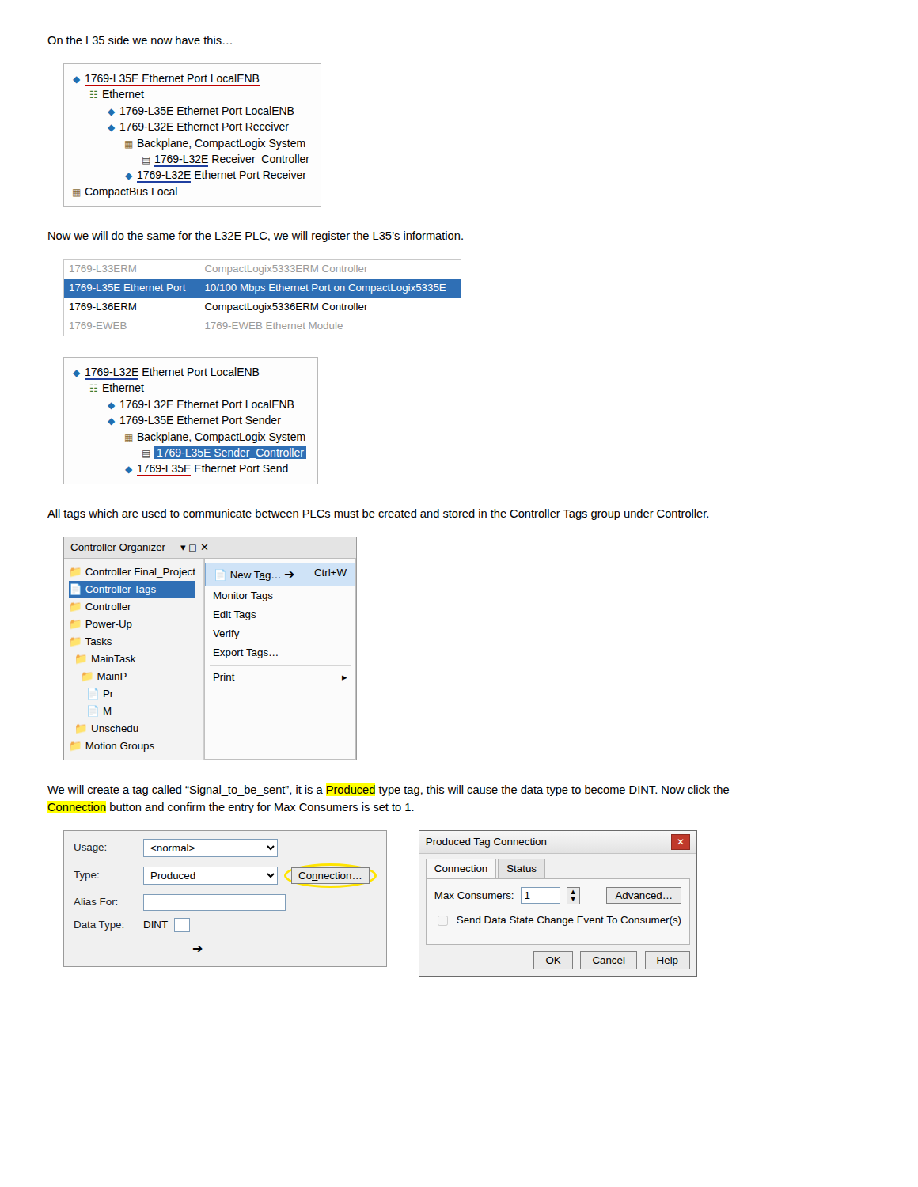On the L35 side we now have this…
◆ 1769-L35E Ethernet Port LocalENB
☷ Ethernet
◆ 1769-L35E Ethernet Port LocalENB
◆ 1769-L32E Ethernet Port Receiver
▦ Backplane, CompactLogix System
▤ 1769-L32E Receiver_Controller
◆ 1769-L32E Ethernet Port Receiver
▦ CompactBus Local
Now we will do the same for the L32E PLC, we will register the L35’s information.
| 1769-L33ERM | CompactLogix5333ERM Controller |
| 1769-L35E Ethernet Port | 10/100 Mbps Ethernet Port on CompactLogix5335E |
| 1769-L36ERM | CompactLogix5336ERM Controller |
| 1769-EWEB | 1769-EWEB Ethernet Module |
◆ 1769-L32E Ethernet Port LocalENB
☷ Ethernet
◆ 1769-L32E Ethernet Port LocalENB
◆ 1769-L35E Ethernet Port Sender
▦ Backplane, CompactLogix System
▤ 1769-L35E Sender_Controller
◆ 1769-L35E Ethernet Port Send
All tags which are used to communicate between PLCs must be created and stored in the Controller Tags group under Controller.
Controller Organizer ▾ ◻ ✕
📁 Controller Final_Project
📄 Controller Tags
📁 Controller
📁 Power-Up
📁 Tasks
📁 MainTask
📁 MainP
📄 Pr
📄 M
📁 Unschedu
📁 Motion Groups
📄 New Tag… ➔Ctrl+W
Monitor Tags
Edit Tags
Verify
Export Tags…
Print▸
We will create a tag called “Signal_to_be_sent”, it is a Produced type tag, this will cause the data type to become DINT. Now click the Connection button and confirm the entry for Max Consumers is set to 1.
Usage: <normal>
Type: Produced Connection…
Alias For:
Data Type: DINT
➔
Produced Tag Connection ✕
Connection Status
Max Consumers: ▲
▼ Advanced…
Send Data State Change Event To Consumer(s)
OK Cancel Help